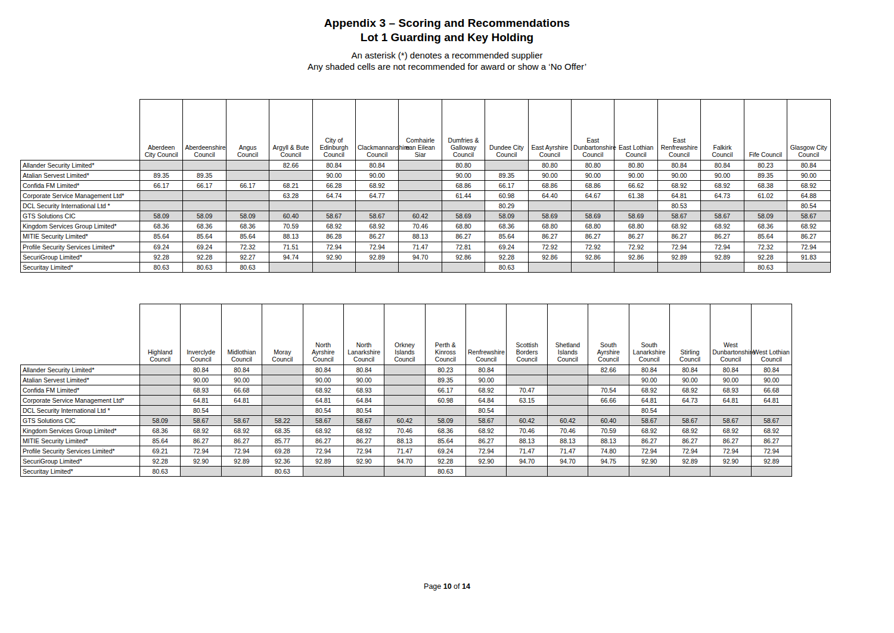Appendix 3 – Scoring and Recommendations
Lot 1 Guarding and Key Holding
An asterisk (*) denotes a recommended supplier
Any shaded cells are not recommended for award or show a ‘No Offer’
| | Aberdeen City Council | Aberdeenshire Council | Angus Council | Argyll & Bute Council | City of Edinburgh Council | Clackmannanshire Council | Comhairle nan Eilean Siar | Dumfries & Galloway Council | Dundee City Council | East Ayrshire Council | East Dunbartonshire Council | East Lothian Council | East Renfrewshire Council | Falkirk Council | Fife Council | Glasgow City Council |
| --- | --- | --- | --- | --- | --- | --- | --- | --- | --- | --- | --- | --- | --- | --- | --- | --- |
| Allander Security Limited* | | | | 82.66 | 80.84 | 80.84 | | 80.80 | | 80.80 | 80.80 | 80.80 | 80.84 | 80.84 | 80.23 | 80.84 |
| Atalian Servest Limited* | 89.35 | 89.35 | | | 90.00 | 90.00 | | 90.00 | 89.35 | 90.00 | 90.00 | 90.00 | 90.00 | 90.00 | 89.35 | 90.00 |
| Confida FM Limited* | 66.17 | 66.17 | 66.17 | 68.21 | 66.28 | 68.92 | | 68.86 | 66.17 | 68.86 | 68.86 | 66.62 | 68.92 | 68.92 | 68.38 | 68.92 |
| Corporate Service Management Ltd* | | | | 63.28 | 64.74 | 64.77 | | 61.44 | 60.98 | 64.40 | 64.67 | 61.38 | 64.81 | 64.73 | 61.02 | 64.88 |
| DCL Security International Ltd * | | | | | | | | | 80.29 | | | | 80.53 | | | 80.54 |
| GTS Solutions CIC | 58.09 | 58.09 | 58.09 | 60.40 | 58.67 | 58.67 | 60.42 | 58.69 | 58.09 | 58.69 | 58.69 | 58.69 | 58.67 | 58.67 | 58.09 | 58.67 |
| Kingdom Services Group Limited* | 68.36 | 68.36 | 68.36 | 70.59 | 68.92 | 68.92 | 70.46 | 68.80 | 68.36 | 68.80 | 68.80 | 68.80 | 68.92 | 68.92 | 68.36 | 68.92 |
| MITIE Security Limited* | 85.64 | 85.64 | 85.64 | 88.13 | 86.28 | 86.27 | 88.13 | 86.27 | 85.64 | 86.27 | 86.27 | 86.27 | 86.27 | 86.27 | 85.64 | 86.27 |
| Profile Security Services Limited* | 69.24 | 69.24 | 72.32 | 71.51 | 72.94 | 72.94 | 71.47 | 72.81 | 69.24 | 72.92 | 72.92 | 72.92 | 72.94 | 72.94 | 72.32 | 72.94 |
| SecuriGroup Limited* | 92.28 | 92.28 | 92.27 | 94.74 | 92.90 | 92.89 | 94.70 | 92.86 | 92.28 | 92.86 | 92.86 | 92.86 | 92.89 | 92.89 | 92.28 | 91.83 |
| Securitay Limited* | 80.63 | 80.63 | 80.63 | | | | | | 80.63 | | | | | | 80.63 | |
| | Highland Council | Inverclyde Council | Midlothian Council | Moray Council | North Ayrshire Council | North Lanarkshire Council | Orkney Islands Council | Perth & Kinross Council | Renfrewshire Council | Scottish Borders Council | Shetland Islands Council | South Ayrshire Council | South Lanarkshire Council | Stirling Council | West Dunbartonshire Council | West Lothian Council |
| --- | --- | --- | --- | --- | --- | --- | --- | --- | --- | --- | --- | --- | --- | --- | --- | --- |
| Allander Security Limited* | | 80.84 | 80.84 | | 80.84 | 80.84 | | 80.23 | 80.84 | | | 82.66 | 80.84 | 80.84 | 80.84 | 80.84 |
| Atalian Servest Limited* | | 90.00 | 90.00 | | 90.00 | 90.00 | | 89.35 | 90.00 | | | | 90.00 | 90.00 | 90.00 | 90.00 |
| Confida FM Limited* | | 68.93 | 66.68 | | 68.92 | 68.93 | | 66.17 | 68.92 | 70.47 | | 70.54 | 68.92 | 68.92 | 68.93 | 66.68 |
| Corporate Service Management Ltd* | | 64.81 | 64.81 | | 64.81 | 64.84 | | 60.98 | 64.84 | 63.15 | | 66.66 | 64.81 | 64.73 | 64.81 | 64.81 |
| DCL Security International Ltd * | | 80.54 | | | 80.54 | 80.54 | | | 80.54 | | | | 80.54 | | | |
| GTS Solutions CIC | 58.09 | 58.67 | 58.67 | 58.22 | 58.67 | 58.67 | 60.42 | 58.09 | 58.67 | 60.42 | 60.42 | 60.40 | 58.67 | 58.67 | 58.67 | 58.67 |
| Kingdom Services Group Limited* | 68.36 | 68.92 | 68.92 | 68.35 | 68.92 | 68.92 | 70.46 | 68.36 | 68.92 | 70.46 | 70.46 | 70.59 | 68.92 | 68.92 | 68.92 | 68.92 |
| MITIE Security Limited* | 85.64 | 86.27 | 86.27 | 85.77 | 86.27 | 86.27 | 88.13 | 85.64 | 86.27 | 88.13 | 88.13 | 88.13 | 86.27 | 86.27 | 86.27 | 86.27 |
| Profile Security Services Limited* | 69.21 | 72.94 | 72.94 | 69.28 | 72.94 | 72.94 | 71.47 | 69.24 | 72.94 | 71.47 | 71.47 | 74.80 | 72.94 | 72.94 | 72.94 | 72.94 |
| SecuriGroup Limited* | 92.28 | 92.90 | 92.89 | 92.36 | 92.89 | 92.90 | 94.70 | 92.28 | 92.90 | 94.70 | 94.70 | 94.75 | 92.90 | 92.89 | 92.90 | 92.89 |
| Securitay Limited* | 80.63 | | | 80.63 | | | | 80.63 | | | | | | | | |
Page 10 of 14